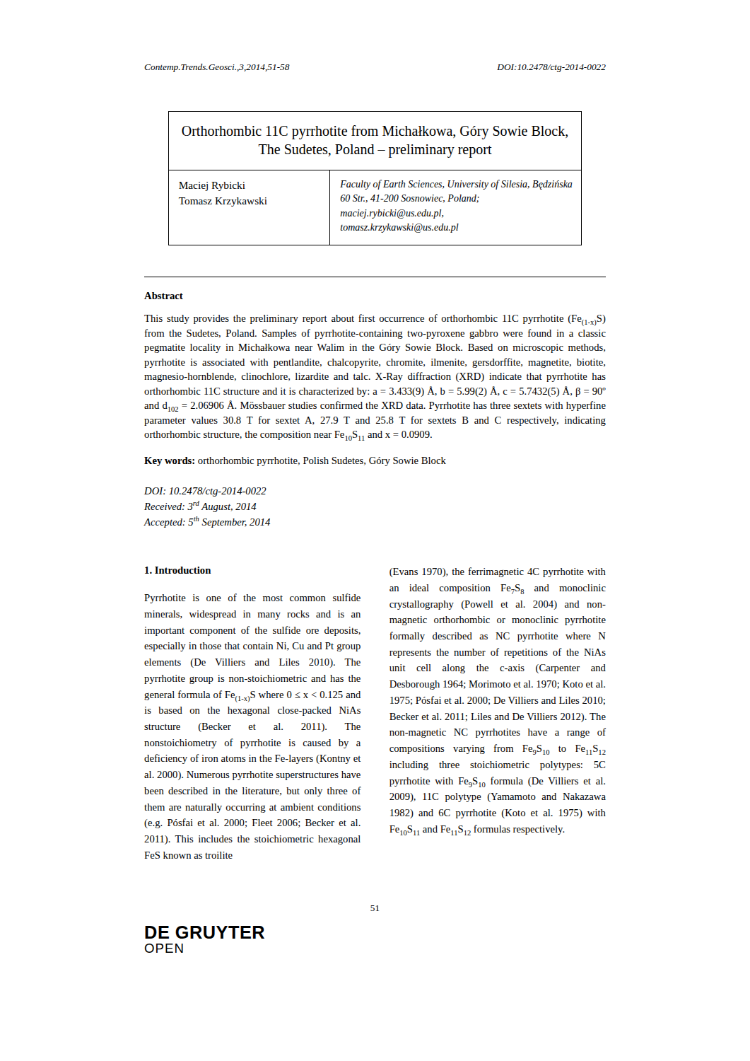Contemp.Trends.Geosci.,3,2014,51-58
DOI:10.2478/ctg-2014-0022
Orthorhombic 11C pyrrhotite from Michałkowa, Góry Sowie Block, The Sudetes, Poland – preliminary report
Maciej Rybicki
Tomasz Krzykawski
Faculty of Earth Sciences, University of Silesia, Będzińska 60 Str., 41-200 Sosnowiec, Poland;
maciej.rybicki@us.edu.pl,
tomasz.krzykawski@us.edu.pl
Abstract
This study provides the preliminary report about first occurrence of orthorhombic 11C pyrrhotite (Fe(1-x)S) from the Sudetes, Poland. Samples of pyrrhotite-containing two-pyroxene gabbro were found in a classic pegmatite locality in Michałkowa near Walim in the Góry Sowie Block. Based on microscopic methods, pyrrhotite is associated with pentlandite, chalcopyrite, chromite, ilmenite, gersdorffite, magnetite, biotite, magnesio-hornblende, clinochlore, lizardite and talc. X-Ray diffraction (XRD) indicate that pyrrhotite has orthorhombic 11C structure and it is characterized by: a = 3.433(9) Å, b = 5.99(2) Å, c = 5.7432(5) Å, β = 90º and d102 = 2.06906 Å. Mössbauer studies confirmed the XRD data. Pyrrhotite has three sextets with hyperfine parameter values 30.8 T for sextet A, 27.9 T and 25.8 T for sextets B and C respectively, indicating orthorhombic structure, the composition near Fe10S11 and x = 0.0909.
Key words: orthorhombic pyrrhotite, Polish Sudetes, Góry Sowie Block
DOI: 10.2478/ctg-2014-0022
Received: 3rd August, 2014
Accepted: 5th September, 2014
1. Introduction
Pyrrhotite is one of the most common sulfide minerals, widespread in many rocks and is an important component of the sulfide ore deposits, especially in those that contain Ni, Cu and Pt group elements (De Villiers and Liles 2010). The pyrrhotite group is non-stoichiometric and has the general formula of Fe(1-x)S where 0 ≤ x < 0.125 and is based on the hexagonal close-packed NiAs structure (Becker et al. 2011). The nonstoichiometry of pyrrhotite is caused by a deficiency of iron atoms in the Fe-layers (Kontny et al. 2000). Numerous pyrrhotite superstructures have been described in the literature, but only three of them are naturally occurring at ambient conditions (e.g. Pósfai et al. 2000; Fleet 2006; Becker et al. 2011). This includes the stoichiometric hexagonal FeS known as troilite
(Evans 1970), the ferrimagnetic 4C pyrrhotite with an ideal composition Fe7S8 and monoclinic crystallography (Powell et al. 2004) and non-magnetic orthorhombic or monoclinic pyrrhotite formally described as NC pyrrhotite where N represents the number of repetitions of the NiAs unit cell along the c-axis (Carpenter and Desborough 1964; Morimoto et al. 1970; Koto et al. 1975; Pósfai et al. 2000; De Villiers and Liles 2010; Becker et al. 2011; Liles and De Villiers 2012). The non-magnetic NC pyrrhotites have a range of compositions varying from Fe9S10 to Fe11S12 including three stoichiometric polytypes: 5C pyrrhotite with Fe9S10 formula (De Villiers et al. 2009), 11C polytype (Yamamoto and Nakazawa 1982) and 6C pyrrhotite (Koto et al. 1975) with Fe10S11 and Fe11S12 formulas respectively.
51
DE GRUYTER
OPEN